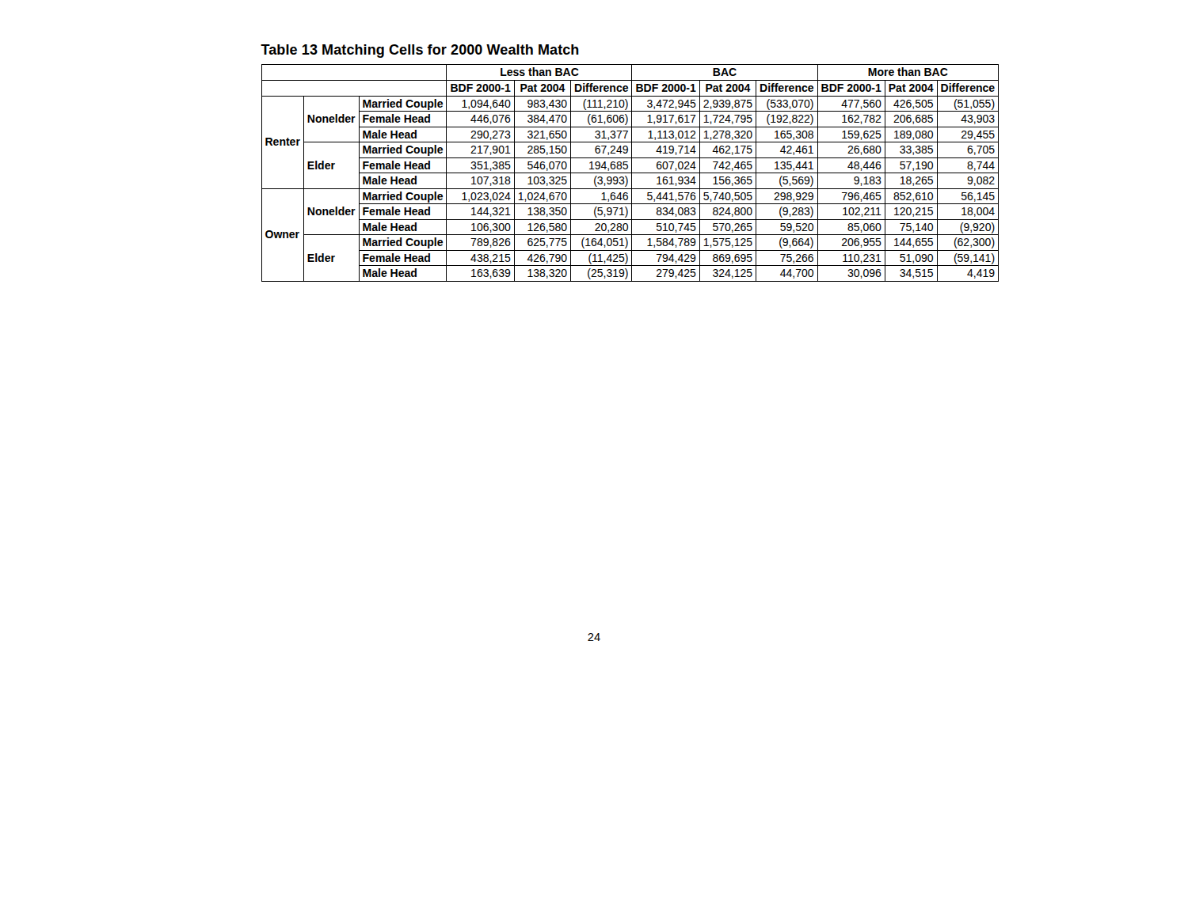Table 13 Matching Cells for 2000 Wealth Match
| | Less than BAC | BAC | More than BAC |
| --- | --- | --- | --- |
| | BDF 2000-1 | Pat 2004 | Difference | BDF 2000-1 | Pat 2004 | Difference | BDF 2000-1 | Pat 2004 | Difference |
| Renter | Nonelder | Married Couple | 1,094,640 | 983,430 | (111,210) | 3,472,945 | 2,939,875 | (533,070) | 477,560 | 426,505 | (51,055) |
| Female Head | 446,076 | 384,470 | (61,606) | 1,917,617 | 1,724,795 | (192,822) | 162,782 | 206,685 | 43,903 |
| Male Head | 290,273 | 321,650 | 31,377 | 1,113,012 | 1,278,320 | 165,308 | 159,625 | 189,080 | 29,455 |
| Elder | Married Couple | 217,901 | 285,150 | 67,249 | 419,714 | 462,175 | 42,461 | 26,680 | 33,385 | 6,705 |
| Female Head | 351,385 | 546,070 | 194,685 | 607,024 | 742,465 | 135,441 | 48,446 | 57,190 | 8,744 |
| Male Head | 107,318 | 103,325 | (3,993) | 161,934 | 156,365 | (5,569) | 9,183 | 18,265 | 9,082 |
| Owner | Nonelder | Married Couple | 1,023,024 | 1,024,670 | 1,646 | 5,441,576 | 5,740,505 | 298,929 | 796,465 | 852,610 | 56,145 |
| Female Head | 144,321 | 138,350 | (5,971) | 834,083 | 824,800 | (9,283) | 102,211 | 120,215 | 18,004 |
| Male Head | 106,300 | 126,580 | 20,280 | 510,745 | 570,265 | 59,520 | 85,060 | 75,140 | (9,920) |
| Elder | Married Couple | 789,826 | 625,775 | (164,051) | 1,584,789 | 1,575,125 | (9,664) | 206,955 | 144,655 | (62,300) |
| Female Head | 438,215 | 426,790 | (11,425) | 794,429 | 869,695 | 75,266 | 110,231 | 51,090 | (59,141) |
| Male Head | 163,639 | 138,320 | (25,319) | 279,425 | 324,125 | 44,700 | 30,096 | 34,515 | 4,419 |
24